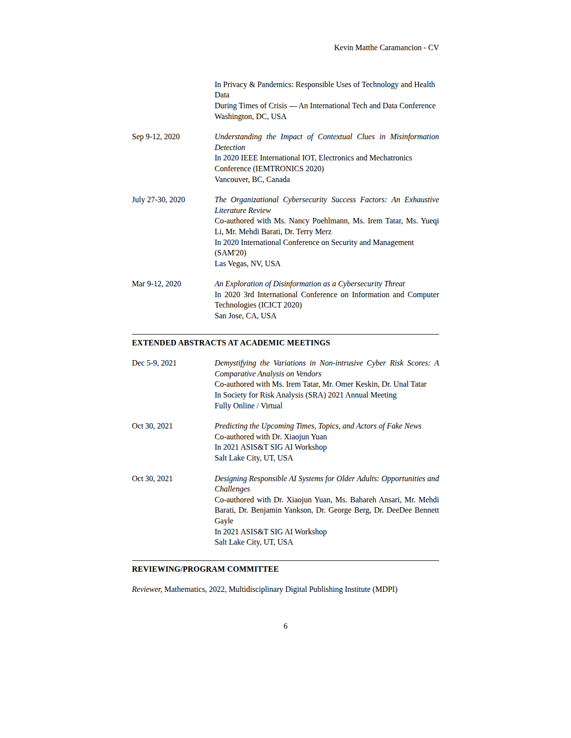Kevin Matthe Caramancion - CV
In Privacy & Pandemics: Responsible Uses of Technology and Health Data
During Times of Crisis — An International Tech and Data Conference
Washington, DC, USA
Sep 9-12, 2020
Understanding the Impact of Contextual Clues in Misinformation Detection
In 2020 IEEE International IOT, Electronics and Mechatronics Conference (IEMTRONICS 2020)
Vancouver, BC, Canada
July 27-30, 2020
The Organizational Cybersecurity Success Factors: An Exhaustive Literature Review
Co-authored with Ms. Nancy Poehlmann, Ms. Irem Tatar, Ms. Yueqi Li, Mr. Mehdi Barati, Dr. Terry Merz
In 2020 International Conference on Security and Management (SAM'20)
Las Vegas, NV, USA
Mar 9-12, 2020
An Exploration of Disinformation as a Cybersecurity Threat
In 2020 3rd International Conference on Information and Computer Technologies (ICICT 2020)
San Jose, CA, USA
Extended Abstracts at Academic Meetings
Dec 5-9, 2021
Demystifying the Variations in Non-intrusive Cyber Risk Scores: A Comparative Analysis on Vendors
Co-authored with Ms. Irem Tatar, Mr. Omer Keskin, Dr. Unal Tatar
In Society for Risk Analysis (SRA) 2021 Annual Meeting
Fully Online / Virtual
Oct 30, 2021
Predicting the Upcoming Times, Topics, and Actors of Fake News
Co-authored with Dr. Xiaojun Yuan
In 2021 ASIS&T SIG AI Workshop
Salt Lake City, UT, USA
Oct 30, 2021
Designing Responsible AI Systems for Older Adults: Opportunities and Challenges
Co-authored with Dr. Xiaojun Yuan, Ms. Bahareh Ansari, Mr. Mehdi Barati, Dr. Benjamin Yankson, Dr. George Berg, Dr. DeeDee Bennett Gayle
In 2021 ASIS&T SIG AI Workshop
Salt Lake City, UT, USA
Reviewing/Program Committee
Reviewer, Mathematics, 2022, Multidisciplinary Digital Publishing Institute (MDPI)
6